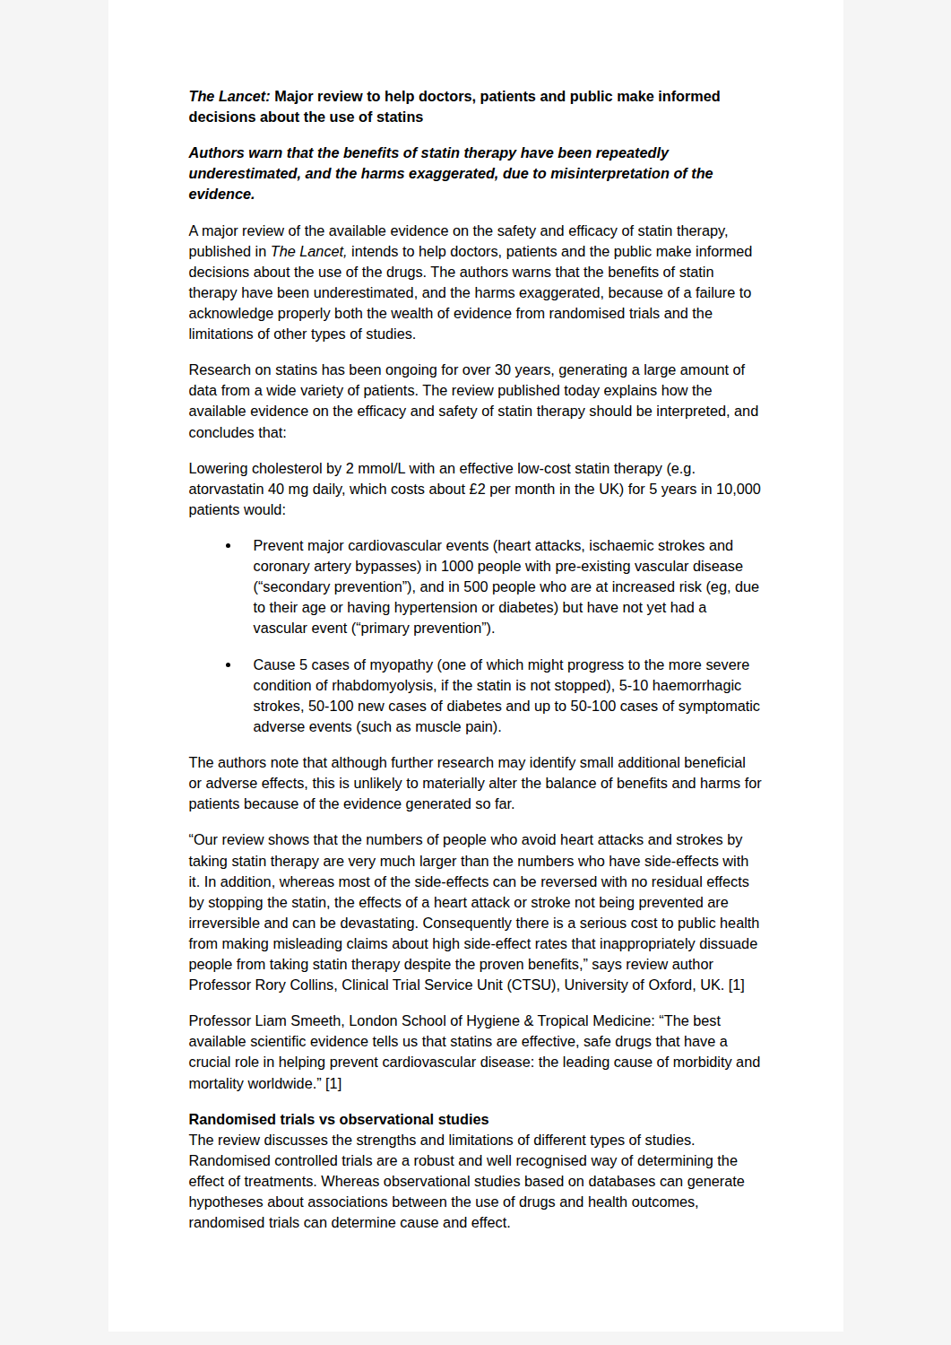The Lancet: Major review to help doctors, patients and public make informed decisions about the use of statins
Authors warn that the benefits of statin therapy have been repeatedly underestimated, and the harms exaggerated, due to misinterpretation of the evidence.
A major review of the available evidence on the safety and efficacy of statin therapy, published in The Lancet, intends to help doctors, patients and the public make informed decisions about the use of the drugs. The authors warns that the benefits of statin therapy have been underestimated, and the harms exaggerated, because of a failure to acknowledge properly both the wealth of evidence from randomised trials and the limitations of other types of studies.
Research on statins has been ongoing for over 30 years, generating a large amount of data from a wide variety of patients. The review published today explains how the available evidence on the efficacy and safety of statin therapy should be interpreted, and concludes that:
Lowering cholesterol by 2 mmol/L with an effective low-cost statin therapy (e.g. atorvastatin 40 mg daily, which costs about £2 per month in the UK) for 5 years in 10,000 patients would:
Prevent major cardiovascular events (heart attacks, ischaemic strokes and coronary artery bypasses) in 1000 people with pre-existing vascular disease (“secondary prevention”), and in 500 people who are at increased risk (eg, due to their age or having hypertension or diabetes) but have not yet had a vascular event (“primary prevention”).
Cause 5 cases of myopathy (one of which might progress to the more severe condition of rhabdomyolysis, if the statin is not stopped), 5-10 haemorrhagic strokes, 50-100 new cases of diabetes and up to 50-100 cases of symptomatic adverse events (such as muscle pain).
The authors note that although further research may identify small additional beneficial or adverse effects, this is unlikely to materially alter the balance of benefits and harms for patients because of the evidence generated so far.
“Our review shows that the numbers of people who avoid heart attacks and strokes by taking statin therapy are very much larger than the numbers who have side-effects with it. In addition, whereas most of the side-effects can be reversed with no residual effects by stopping the statin, the effects of a heart attack or stroke not being prevented are irreversible and can be devastating. Consequently there is a serious cost to public health from making misleading claims about high side-effect rates that inappropriately dissuade people from taking statin therapy despite the proven benefits,” says review author Professor Rory Collins, Clinical Trial Service Unit (CTSU), University of Oxford, UK. [1]
Professor Liam Smeeth, London School of Hygiene & Tropical Medicine: “The best available scientific evidence tells us that statins are effective, safe drugs that have a crucial role in helping prevent cardiovascular disease: the leading cause of morbidity and mortality worldwide.” [1]
Randomised trials vs observational studies
The review discusses the strengths and limitations of different types of studies. Randomised controlled trials are a robust and well recognised way of determining the effect of treatments. Whereas observational studies based on databases can generate hypotheses about associations between the use of drugs and health outcomes, randomised trials can determine cause and effect.